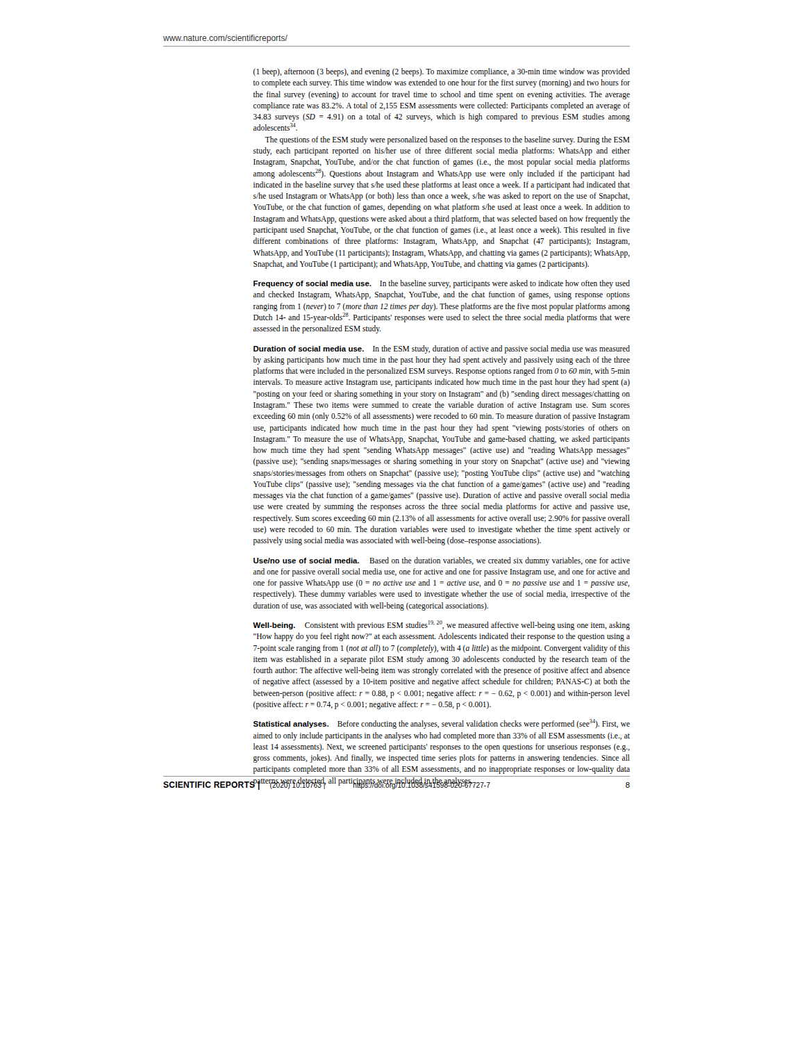www.nature.com/scientificreports/
(1 beep), afternoon (3 beeps), and evening (2 beeps). To maximize compliance, a 30-min time window was provided to complete each survey. This time window was extended to one hour for the first survey (morning) and two hours for the final survey (evening) to account for travel time to school and time spent on evening activities. The average compliance rate was 83.2%. A total of 2,155 ESM assessments were collected: Participants completed an average of 34.83 surveys (SD = 4.91) on a total of 42 surveys, which is high compared to previous ESM studies among adolescents34.
The questions of the ESM study were personalized based on the responses to the baseline survey. During the ESM study, each participant reported on his/her use of three different social media platforms: WhatsApp and either Instagram, Snapchat, YouTube, and/or the chat function of games (i.e., the most popular social media platforms among adolescents28). Questions about Instagram and WhatsApp use were only included if the participant had indicated in the baseline survey that s/he used these platforms at least once a week. If a participant had indicated that s/he used Instagram or WhatsApp (or both) less than once a week, s/he was asked to report on the use of Snapchat, YouTube, or the chat function of games, depending on what platform s/he used at least once a week. In addition to Instagram and WhatsApp, questions were asked about a third platform, that was selected based on how frequently the participant used Snapchat, YouTube, or the chat function of games (i.e., at least once a week). This resulted in five different combinations of three platforms: Instagram, WhatsApp, and Snapchat (47 participants); Instagram, WhatsApp, and YouTube (11 participants); Instagram, WhatsApp, and chatting via games (2 participants); WhatsApp, Snapchat, and YouTube (1 participant); and WhatsApp, YouTube, and chatting via games (2 participants).
Frequency of social media use. In the baseline survey, participants were asked to indicate how often they used and checked Instagram, WhatsApp, Snapchat, YouTube, and the chat function of games, using response options ranging from 1 (never) to 7 (more than 12 times per day). These platforms are the five most popular platforms among Dutch 14- and 15-year-olds28. Participants' responses were used to select the three social media platforms that were assessed in the personalized ESM study.
Duration of social media use. In the ESM study, duration of active and passive social media use was measured by asking participants how much time in the past hour they had spent actively and passively using each of the three platforms that were included in the personalized ESM surveys. Response options ranged from 0 to 60 min, with 5-min intervals. To measure active Instagram use, participants indicated how much time in the past hour they had spent (a) "posting on your feed or sharing something in your story on Instagram" and (b) "sending direct messages/chatting on Instagram." These two items were summed to create the variable duration of active Instagram use. Sum scores exceeding 60 min (only 0.52% of all assessments) were recoded to 60 min. To measure duration of passive Instagram use, participants indicated how much time in the past hour they had spent "viewing posts/stories of others on Instagram." To measure the use of WhatsApp, Snapchat, YouTube and game-based chatting, we asked participants how much time they had spent "sending WhatsApp messages" (active use) and "reading WhatsApp messages" (passive use); "sending snaps/messages or sharing something in your story on Snapchat" (active use) and "viewing snaps/stories/messages from others on Snapchat" (passive use); "posting YouTube clips" (active use) and "watching YouTube clips" (passive use); "sending messages via the chat function of a game/games" (active use) and "reading messages via the chat function of a game/games" (passive use). Duration of active and passive overall social media use were created by summing the responses across the three social media platforms for active and passive use, respectively. Sum scores exceeding 60 min (2.13% of all assessments for active overall use; 2.90% for passive overall use) were recoded to 60 min. The duration variables were used to investigate whether the time spent actively or passively using social media was associated with well-being (dose–response associations).
Use/no use of social media. Based on the duration variables, we created six dummy variables, one for active and one for passive overall social media use, one for active and one for passive Instagram use, and one for active and one for passive WhatsApp use (0 = no active use and 1 = active use, and 0 = no passive use and 1 = passive use, respectively). These dummy variables were used to investigate whether the use of social media, irrespective of the duration of use, was associated with well-being (categorical associations).
Well-being. Consistent with previous ESM studies19, 20, we measured affective well-being using one item, asking "How happy do you feel right now?" at each assessment. Adolescents indicated their response to the question using a 7-point scale ranging from 1 (not at all) to 7 (completely), with 4 (a little) as the midpoint. Convergent validity of this item was established in a separate pilot ESM study among 30 adolescents conducted by the research team of the fourth author: The affective well-being item was strongly correlated with the presence of positive affect and absence of negative affect (assessed by a 10-item positive and negative affect schedule for children; PANAS-C) at both the between-person (positive affect: r = 0.88, p < 0.001; negative affect: r = − 0.62, p < 0.001) and within-person level (positive affect: r = 0.74, p < 0.001; negative affect: r = − 0.58, p < 0.001).
Statistical analyses. Before conducting the analyses, several validation checks were performed (see34). First, we aimed to only include participants in the analyses who had completed more than 33% of all ESM assessments (i.e., at least 14 assessments). Next, we screened participants' responses to the open questions for unserious responses (e.g., gross comments, jokes). And finally, we inspected time series plots for patterns in answering tendencies. Since all participants completed more than 33% of all ESM assessments, and no inappropriate responses or low-quality data patterns were detected, all participants were included in the analyses.
SCIENTIFIC REPORTS | (2020) 10:10763 | https://doi.org/10.1038/s41598-020-67727-7 8